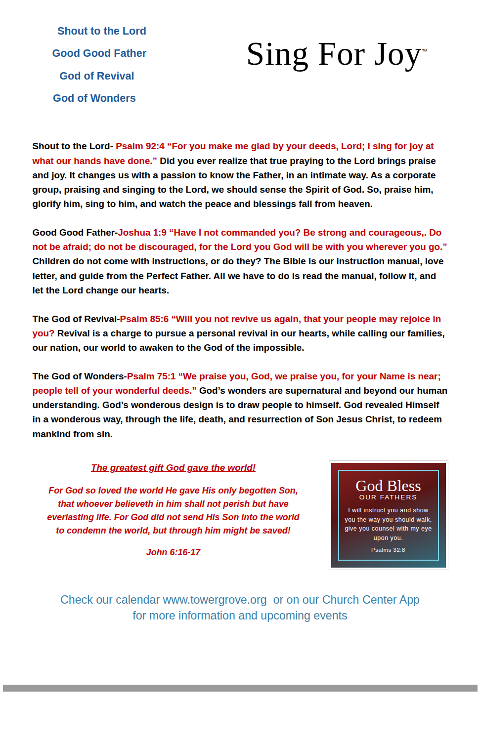Shout to the Lord
Good Good Father
God of Revival
God of Wonders
Sing For Joy™
Shout to the Lord- Psalm 92:4 “For you make me glad by your deeds, Lord; I sing for joy at what our hands have done.” Did you ever realize that true praying to the Lord brings praise and joy. It changes us with a passion to know the Father, in an intimate way. As a corporate group, praising and singing to the Lord, we should sense the Spirit of God. So, praise him, glorify him, sing to him, and watch the peace and blessings fall from heaven.
Good Good Father-Joshua 1:9 “Have I not commanded you? Be strong and courageous,. Do not be afraid; do not be discouraged, for the Lord you God will be with you wherever you go.” Children do not come with instructions, or do they? The Bible is our instruction manual, love letter, and guide from the Perfect Father. All we have to do is read the manual, follow it, and let the Lord change our hearts.
The God of Revival-Psalm 85:6 “Will you not revive us again, that your people may rejoice in you? Revival is a charge to pursue a personal revival in our hearts, while calling our families, our nation, our world to awaken to the God of the impossible.
The God of Wonders-Psalm 75:1 “We praise you, God, we praise you, for your Name is near; people tell of your wonderful deeds.” God’s wonders are supernatural and beyond our human understanding. God’s wonderous design is to draw people to himself. God revealed Himself in a wonderous way, through the life, death, and resurrection of Son Jesus Christ, to redeem mankind from sin.
The greatest gift God gave the world! For God so loved the world He gave His only begotten Son,
that whoever believeth in him shall not perish but have
everlasting life. For God did not send His Son into the world
to condemn the world, but through him might be saved! John 6:16-17
God Bless
OUR FATHERS
I will instruct you and show you the way you should walk, give you counsel with my eye upon you.
Psalms 32:8
Check our calendar www.towergrove.org or on our Church Center App
for more information and upcoming events